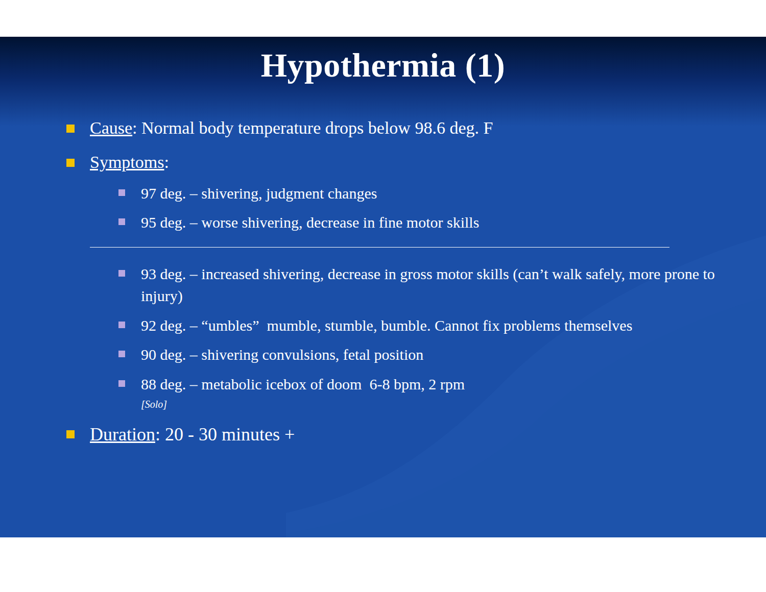Hypothermia (1)
Cause: Normal body temperature drops below 98.6 deg. F
Symptoms:
97 deg. – shivering, judgment changes
95 deg. – worse shivering, decrease in fine motor skills
93 deg. – increased shivering, decrease in gross motor skills (can’t walk safely, more prone to injury)
92 deg. – “umbles” mumble, stumble, bumble. Cannot fix problems themselves
90 deg. – shivering convulsions, fetal position
88 deg. – metabolic icebox of doom 6-8 bpm, 2 rpm [Solo]
Duration: 20 - 30 minutes +